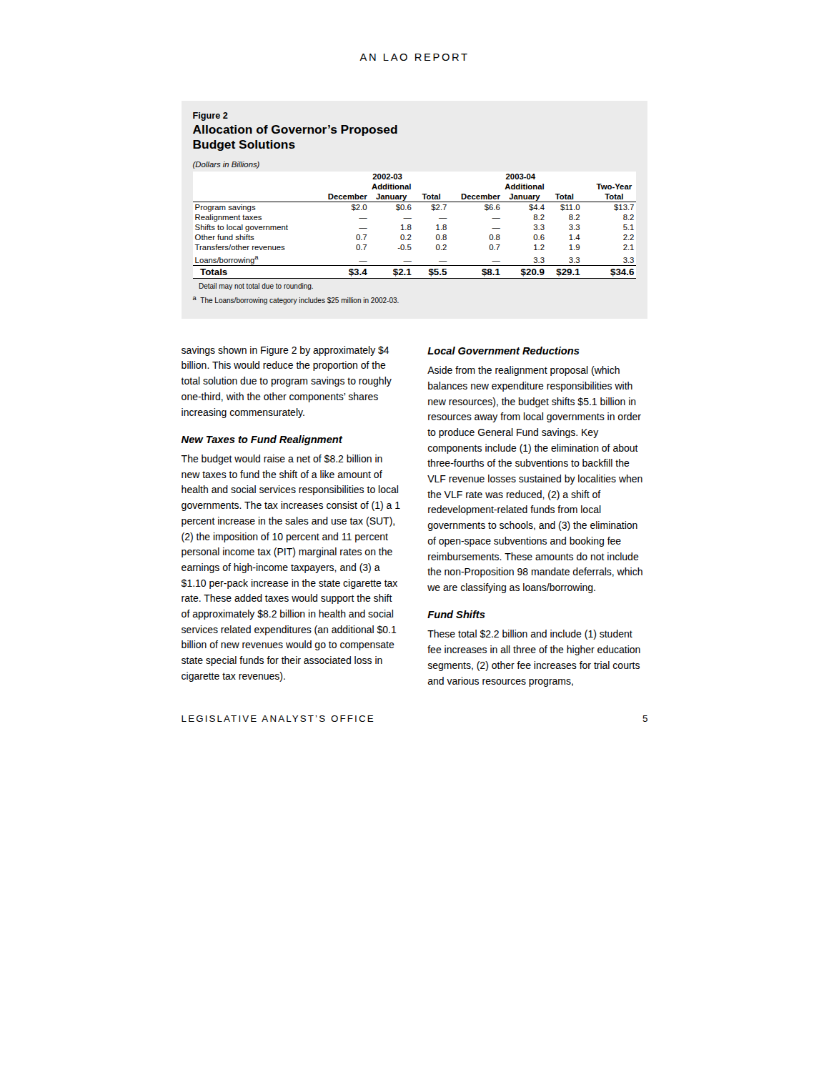AN LAO REPORT
Figure 2
Allocation of Governor’s Proposed
Budget Solutions
(Dollars in Billions)
| | 2002-03 | | 2003-04 | | |
| | | Additional | | | | Additional | | | Two-Year |
| | December | January | Total | | December | January | Total | | Total |
| Program savings | $2.0 | $0.6 | $2.7 | | $6.6 | $4.4 | $11.0 | | $13.7 |
| Realignment taxes | — | — | — | | — | 8.2 | 8.2 | | 8.2 |
| Shifts to local government | — | 1.8 | 1.8 | | — | 3.3 | 3.3 | | 5.1 |
| Other fund shifts | 0.7 | 0.2 | 0.8 | | 0.8 | 0.6 | 1.4 | | 2.2 |
| Transfers/other revenues | 0.7 | -0.5 | 0.2 | | 0.7 | 1.2 | 1.9 | | 2.1 |
| Loans/borrowing a | — | — | — | | — | 3.3 | 3.3 | | 3.3 |
| Totals | $3.4 | $2.1 | $5.5 | | $8.1 | $20.9 | $29.1 | | $34.6 |
Detail may not total due to rounding.
a The Loans/borrowing category includes $25 million in 2002-03.
savings shown in Figure 2 by approximately $4 billion. This would reduce the proportion of the total solution due to program savings to roughly one-third, with the other components’ shares increasing commensurately.
New Taxes to Fund Realignment
The budget would raise a net of $8.2 billion in new taxes to fund the shift of a like amount of health and social services responsibilities to local governments. The tax increases consist of (1) a 1 percent increase in the sales and use tax (SUT), (2) the imposition of 10 percent and 11 percent personal income tax (PIT) marginal rates on the earnings of high-income taxpayers, and (3) a $1.10 per-pack increase in the state cigarette tax rate. These added taxes would support the shift of approximately $8.2 billion in health and social services related expenditures (an additional $0.1 billion of new revenues would go to compensate state special funds for their associated loss in cigarette tax revenues).
Local Government Reductions
Aside from the realignment proposal (which balances new expenditure responsibilities with new resources), the budget shifts $5.1 billion in resources away from local governments in order to produce General Fund savings. Key components include (1) the elimination of about three-fourths of the subventions to backfill the VLF revenue losses sustained by localities when the VLF rate was reduced, (2) a shift of redevelopment-related funds from local governments to schools, and (3) the elimination of open-space subventions and booking fee reimbursements. These amounts do not include the non-Proposition 98 mandate deferrals, which we are classifying as loans/borrowing.
Fund Shifts
These total $2.2 billion and include (1) student fee increases in all three of the higher education segments, (2) other fee increases for trial courts and various resources programs,
LEGISLATIVE ANALYST’S OFFICE 5